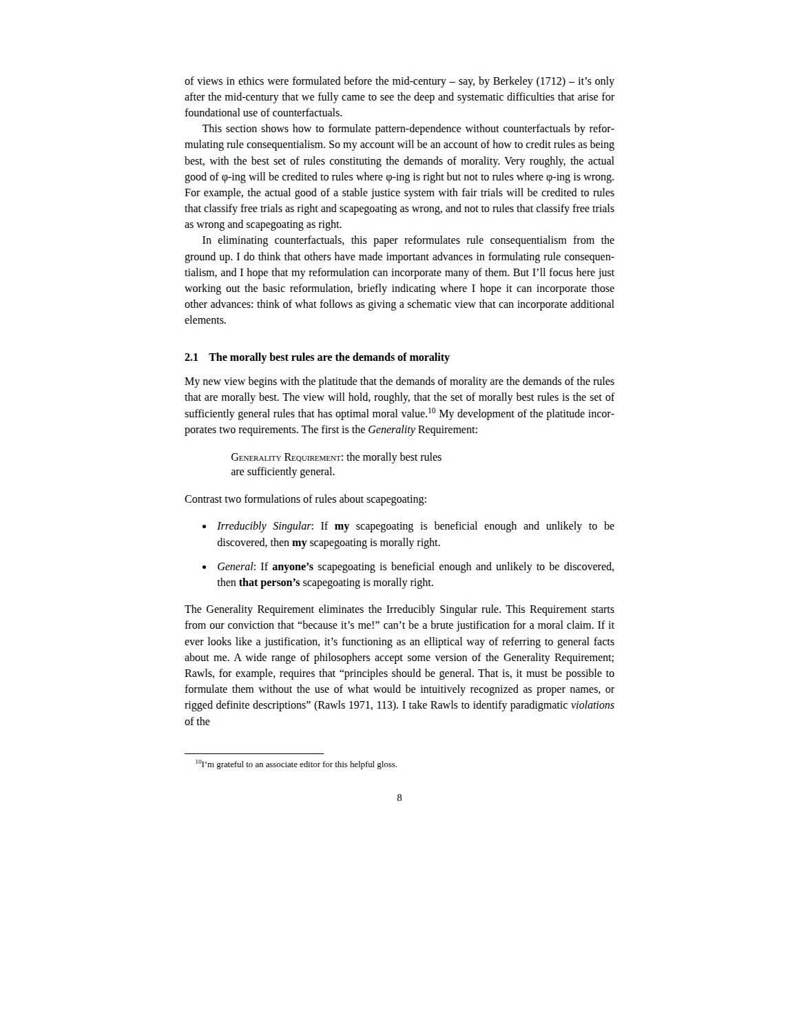of views in ethics were formulated before the mid-century – say, by Berkeley (1712) – it’s only after the mid-century that we fully came to see the deep and systematic difficulties that arise for foundational use of counterfactuals.
This section shows how to formulate pattern-dependence without counterfactuals by reformulating rule consequentialism. So my account will be an account of how to credit rules as being best, with the best set of rules constituting the demands of morality. Very roughly, the actual good of φ-ing will be credited to rules where φ-ing is right but not to rules where φ-ing is wrong. For example, the actual good of a stable justice system with fair trials will be credited to rules that classify free trials as right and scapegoating as wrong, and not to rules that classify free trials as wrong and scapegoating as right.
In eliminating counterfactuals, this paper reformulates rule consequentialism from the ground up. I do think that others have made important advances in formulating rule consequentialism, and I hope that my reformulation can incorporate many of them. But I’ll focus here just working out the basic reformulation, briefly indicating where I hope it can incorporate those other advances: think of what follows as giving a schematic view that can incorporate additional elements.
2.1 The morally best rules are the demands of morality
My new view begins with the platitude that the demands of morality are the demands of the rules that are morally best. The view will hold, roughly, that the set of morally best rules is the set of sufficiently general rules that has optimal moral value.10 My development of the platitude incorporates two requirements. The first is the Generality Requirement:
Generality Requirement: the morally best rules
are sufficiently general.
Contrast two formulations of rules about scapegoating:
Irreducibly Singular: If my scapegoating is beneficial enough and unlikely to be discovered, then my scapegoating is morally right.
General: If anyone’s scapegoating is beneficial enough and unlikely to be discovered, then that person’s scapegoating is morally right.
The Generality Requirement eliminates the Irreducibly Singular rule. This Requirement starts from our conviction that “because it’s me!” can’t be a brute justification for a moral claim. If it ever looks like a justification, it’s functioning as an elliptical way of referring to general facts about me. A wide range of philosophers accept some version of the Generality Requirement; Rawls, for example, requires that “principles should be general. That is, it must be possible to formulate them without the use of what would be intuitively recognized as proper names, or rigged definite descriptions” (Rawls 1971, 113). I take Rawls to identify paradigmatic violations of the
10I’m grateful to an associate editor for this helpful gloss.
8